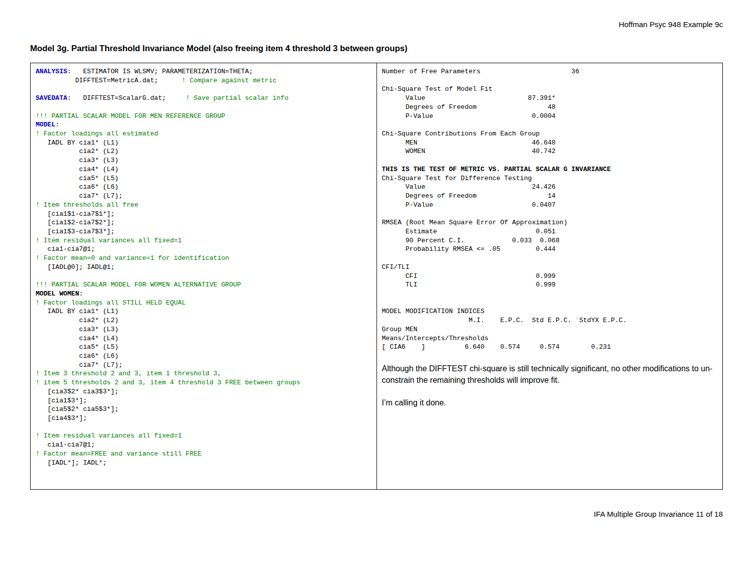Hoffman Psyc 948 Example 9c
Model 3g. Partial Threshold Invariance Model (also freeing item 4 threshold 3 between groups)
| ANALYSIS : ESTIMATOR IS WLSMV; PARAMETERIZATION=THETA; DIFFTEST=MetricA.dat; ! Compare against metric SAVEDATA : DIFFTEST=ScalarG.dat; ! Save partial scalar info !!! PARTIAL SCALAR MODEL FOR MEN REFERENCE GROUP MODEL : ! Factor loadings all estimated IADL BY cia1* (L1) cia2* (L2) cia3* (L3) cia4* (L4) cia5* (L5) cia6* (L6) cia7* (L7); ! Item thresholds all free [cia1$1-cia7$1*]; [cia1$2-cia7$2*]; [cia1$3-cia7$3*]; ! Item residual variances all fixed=1 cia1-cia7@1; ! Factor mean=0 and variance=1 for identification [IADL@0]; IADL@1; !!! PARTIAL SCALAR MODEL FOR WOMEN ALTERNATIVE GROUP MODEL WOMEN : ! Factor loadings all STILL HELD EQUAL IADL BY cia1* (L1) cia2* (L2) cia3* (L3) cia4* (L4) cia5* (L5) cia6* (L6) cia7* (L7); ! Item 3 threshold 2 and 3, item 1 threshold 3, ! item 5 thresholds 2 and 3, item 4 threshold 3 FREE between groups [cia3$2* cia3$3*]; [cia1$3*]; [cia5$2* cia5$3*]; [cia4$3*]; ! Item residual variances all fixed=1 cia1-cia7@1; ! Factor mean=FREE and variance still FREE [IADL*]; IADL*; | Number of Free Parameters 36 Chi-Square Test of Model Fit Value 87.391* Degrees of Freedom 48 P-Value 0.0004 Chi-Square Contributions From Each Group MEN 46.648 WOMEN 40.742 THIS IS THE TEST OF METRIC VS. PARTIAL SCALAR G INVARIANCE Chi-Square Test for Difference Testing Value 24.426 Degrees of Freedom 14 P-Value 0.0407 RMSEA (Root Mean Square Error Of Approximation) Estimate 0.051 90 Percent C.I. 0.033 0.068 Probability RMSEA <= .05 0.444 CFI/TLI CFI 0.999 TLI 0.999 MODEL MODIFICATION INDICES M.I. E.P.C. Std E.P.C. StdYX E.P.C. Group MEN Means/Intercepts/Thresholds [ CIA6 ] 6.640 0.574 0.574 0.231 Although the DIFFTEST chi-square is still technically significant, no other modifications to un-constrain the remaining thresholds will improve fit. I’m calling it done. |
IFA Multiple Group Invariance 11 of 18